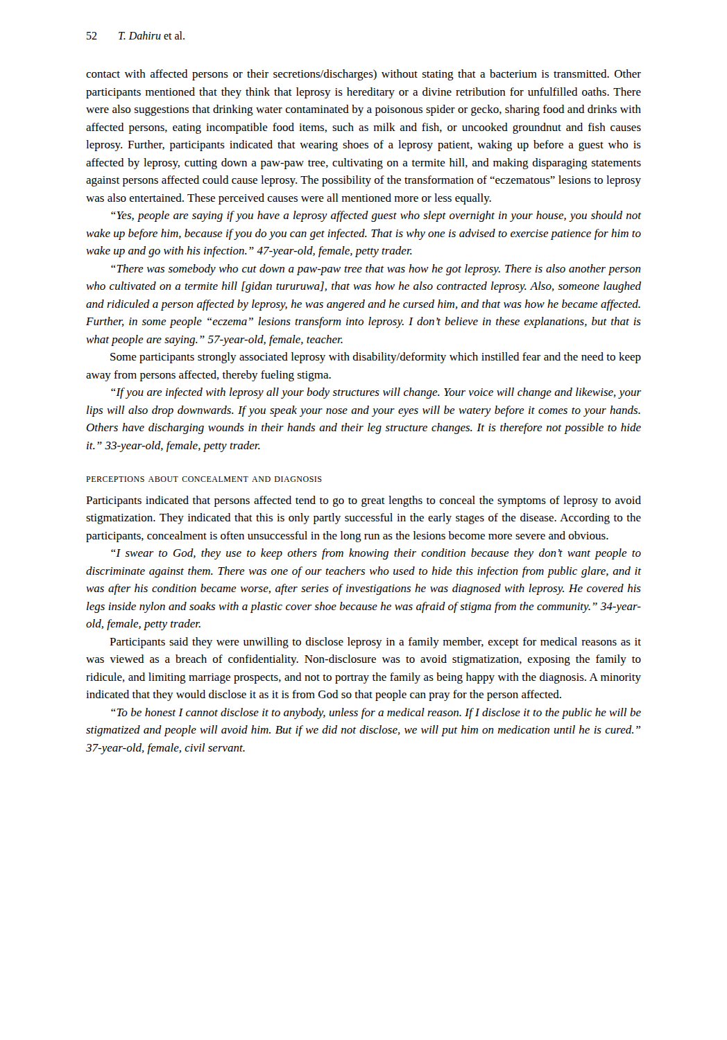52 T. Dahiru et al.
contact with affected persons or their secretions/discharges) without stating that a bacterium is transmitted. Other participants mentioned that they think that leprosy is hereditary or a divine retribution for unfulfilled oaths. There were also suggestions that drinking water contaminated by a poisonous spider or gecko, sharing food and drinks with affected persons, eating incompatible food items, such as milk and fish, or uncooked groundnut and fish causes leprosy. Further, participants indicated that wearing shoes of a leprosy patient, waking up before a guest who is affected by leprosy, cutting down a paw-paw tree, cultivating on a termite hill, and making disparaging statements against persons affected could cause leprosy. The possibility of the transformation of “eczematous” lesions to leprosy was also entertained. These perceived causes were all mentioned more or less equally.
“Yes, people are saying if you have a leprosy affected guest who slept overnight in your house, you should not wake up before him, because if you do you can get infected. That is why one is advised to exercise patience for him to wake up and go with his infection.” 47-year-old, female, petty trader.
“There was somebody who cut down a paw-paw tree that was how he got leprosy. There is also another person who cultivated on a termite hill [gidan tururuwa], that was how he also contracted leprosy. Also, someone laughed and ridiculed a person affected by leprosy, he was angered and he cursed him, and that was how he became affected. Further, in some people “eczema” lesions transform into leprosy. I don’t believe in these explanations, but that is what people are saying.” 57-year-old, female, teacher.
Some participants strongly associated leprosy with disability/deformity which instilled fear and the need to keep away from persons affected, thereby fueling stigma.
“If you are infected with leprosy all your body structures will change. Your voice will change and likewise, your lips will also drop downwards. If you speak your nose and your eyes will be watery before it comes to your hands. Others have discharging wounds in their hands and their leg structure changes. It is therefore not possible to hide it.” 33-year-old, female, petty trader.
Perceptions about concealment and diagnosis
Participants indicated that persons affected tend to go to great lengths to conceal the symptoms of leprosy to avoid stigmatization. They indicated that this is only partly successful in the early stages of the disease. According to the participants, concealment is often unsuccessful in the long run as the lesions become more severe and obvious.
“I swear to God, they use to keep others from knowing their condition because they don’t want people to discriminate against them. There was one of our teachers who used to hide this infection from public glare, and it was after his condition became worse, after series of investigations he was diagnosed with leprosy. He covered his legs inside nylon and soaks with a plastic cover shoe because he was afraid of stigma from the community.” 34-year-old, female, petty trader.
Participants said they were unwilling to disclose leprosy in a family member, except for medical reasons as it was viewed as a breach of confidentiality. Non-disclosure was to avoid stigmatization, exposing the family to ridicule, and limiting marriage prospects, and not to portray the family as being happy with the diagnosis. A minority indicated that they would disclose it as it is from God so that people can pray for the person affected.
“To be honest I cannot disclose it to anybody, unless for a medical reason. If I disclose it to the public he will be stigmatized and people will avoid him. But if we did not disclose, we will put him on medication until he is cured.” 37-year-old, female, civil servant.